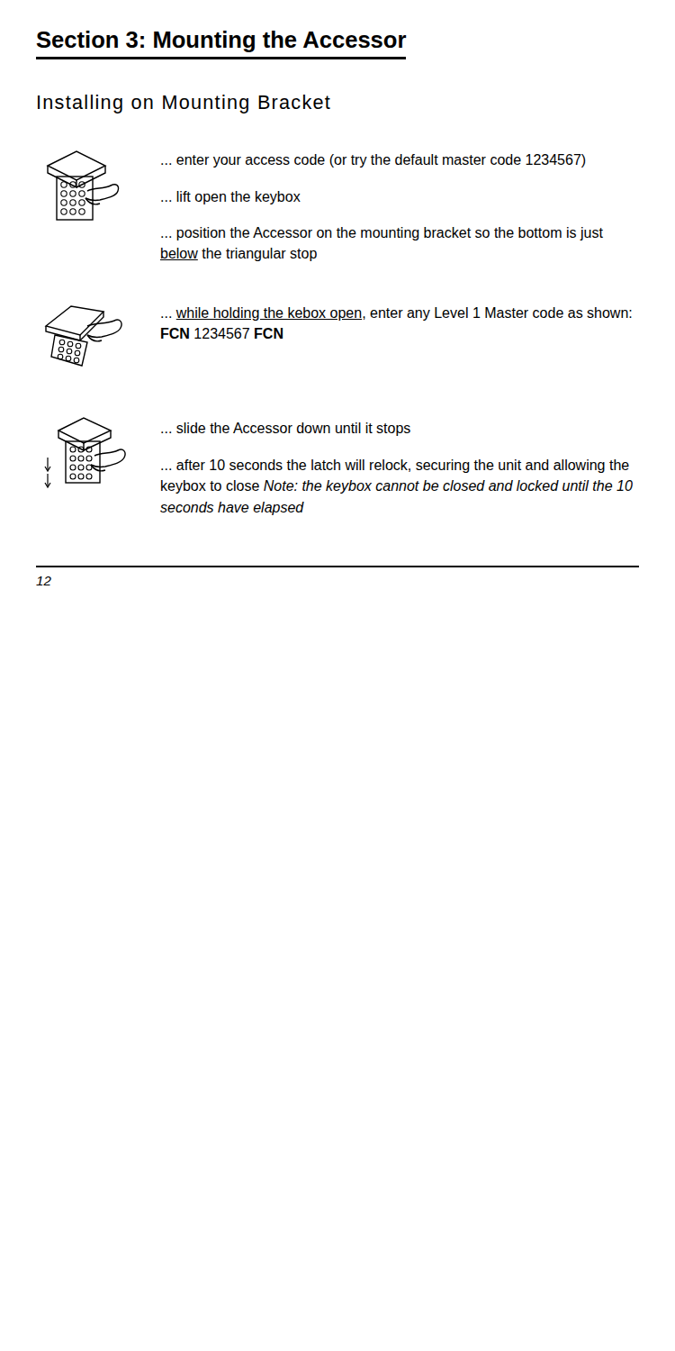Section 3: Mounting the Accessor
Installing on Mounting Bracket
... enter your access code (or try the default master code 1234567)
... lift open the keybox
... position the Accessor on the mounting bracket so the bottom is just below the triangular stop
... while holding the kebox open, enter any Level 1 Master code as shown: FCN 1234567 FCN
... slide the Accessor down until it stops
... after 10 seconds the latch will relock, securing the unit and allowing the keybox to close Note: the keybox cannot be closed and locked until the 10 seconds have elapsed
12